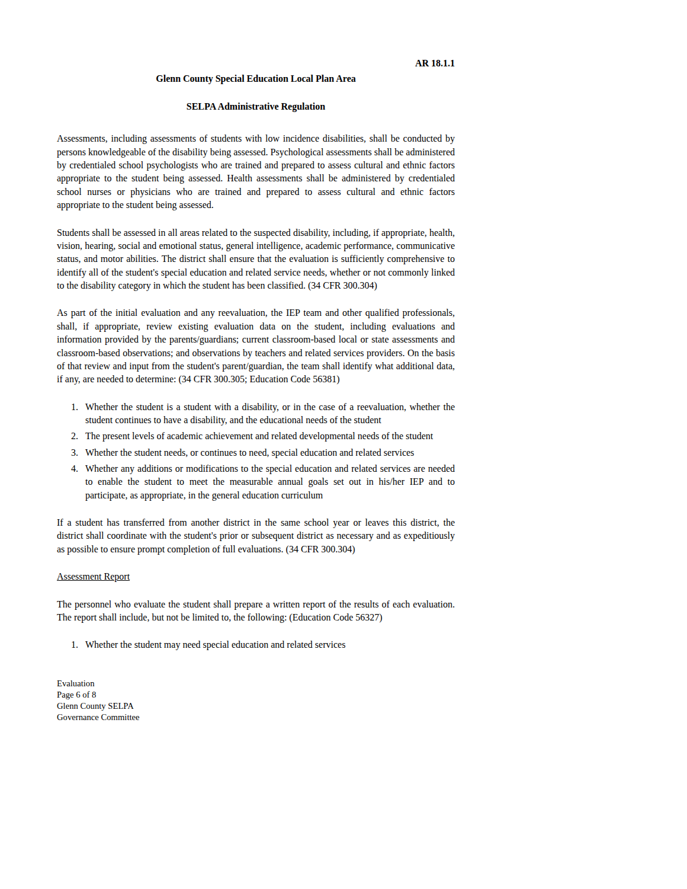AR 18.1.1
Glenn County Special Education Local Plan Area
SELPA Administrative Regulation
Assessments, including assessments of students with low incidence disabilities, shall be conducted by persons knowledgeable of the disability being assessed. Psychological assessments shall be administered by credentialed school psychologists who are trained and prepared to assess cultural and ethnic factors appropriate to the student being assessed. Health assessments shall be administered by credentialed school nurses or physicians who are trained and prepared to assess cultural and ethnic factors appropriate to the student being assessed.
Students shall be assessed in all areas related to the suspected disability, including, if appropriate, health, vision, hearing, social and emotional status, general intelligence, academic performance, communicative status, and motor abilities. The district shall ensure that the evaluation is sufficiently comprehensive to identify all of the student's special education and related service needs, whether or not commonly linked to the disability category in which the student has been classified. (34 CFR 300.304)
As part of the initial evaluation and any reevaluation, the IEP team and other qualified professionals, shall, if appropriate, review existing evaluation data on the student, including evaluations and information provided by the parents/guardians; current classroom-based local or state assessments and classroom-based observations; and observations by teachers and related services providers. On the basis of that review and input from the student's parent/guardian, the team shall identify what additional data, if any, are needed to determine: (34 CFR 300.305; Education Code 56381)
Whether the student is a student with a disability, or in the case of a reevaluation, whether the student continues to have a disability, and the educational needs of the student
The present levels of academic achievement and related developmental needs of the student
Whether the student needs, or continues to need, special education and related services
Whether any additions or modifications to the special education and related services are needed to enable the student to meet the measurable annual goals set out in his/her IEP and to participate, as appropriate, in the general education curriculum
If a student has transferred from another district in the same school year or leaves this district, the district shall coordinate with the student's prior or subsequent district as necessary and as expeditiously as possible to ensure prompt completion of full evaluations. (34 CFR 300.304)
Assessment Report
The personnel who evaluate the student shall prepare a written report of the results of each evaluation. The report shall include, but not be limited to, the following: (Education Code 56327)
Whether the student may need special education and related services
Evaluation
Page 6 of 8
Glenn County SELPA
Governance Committee